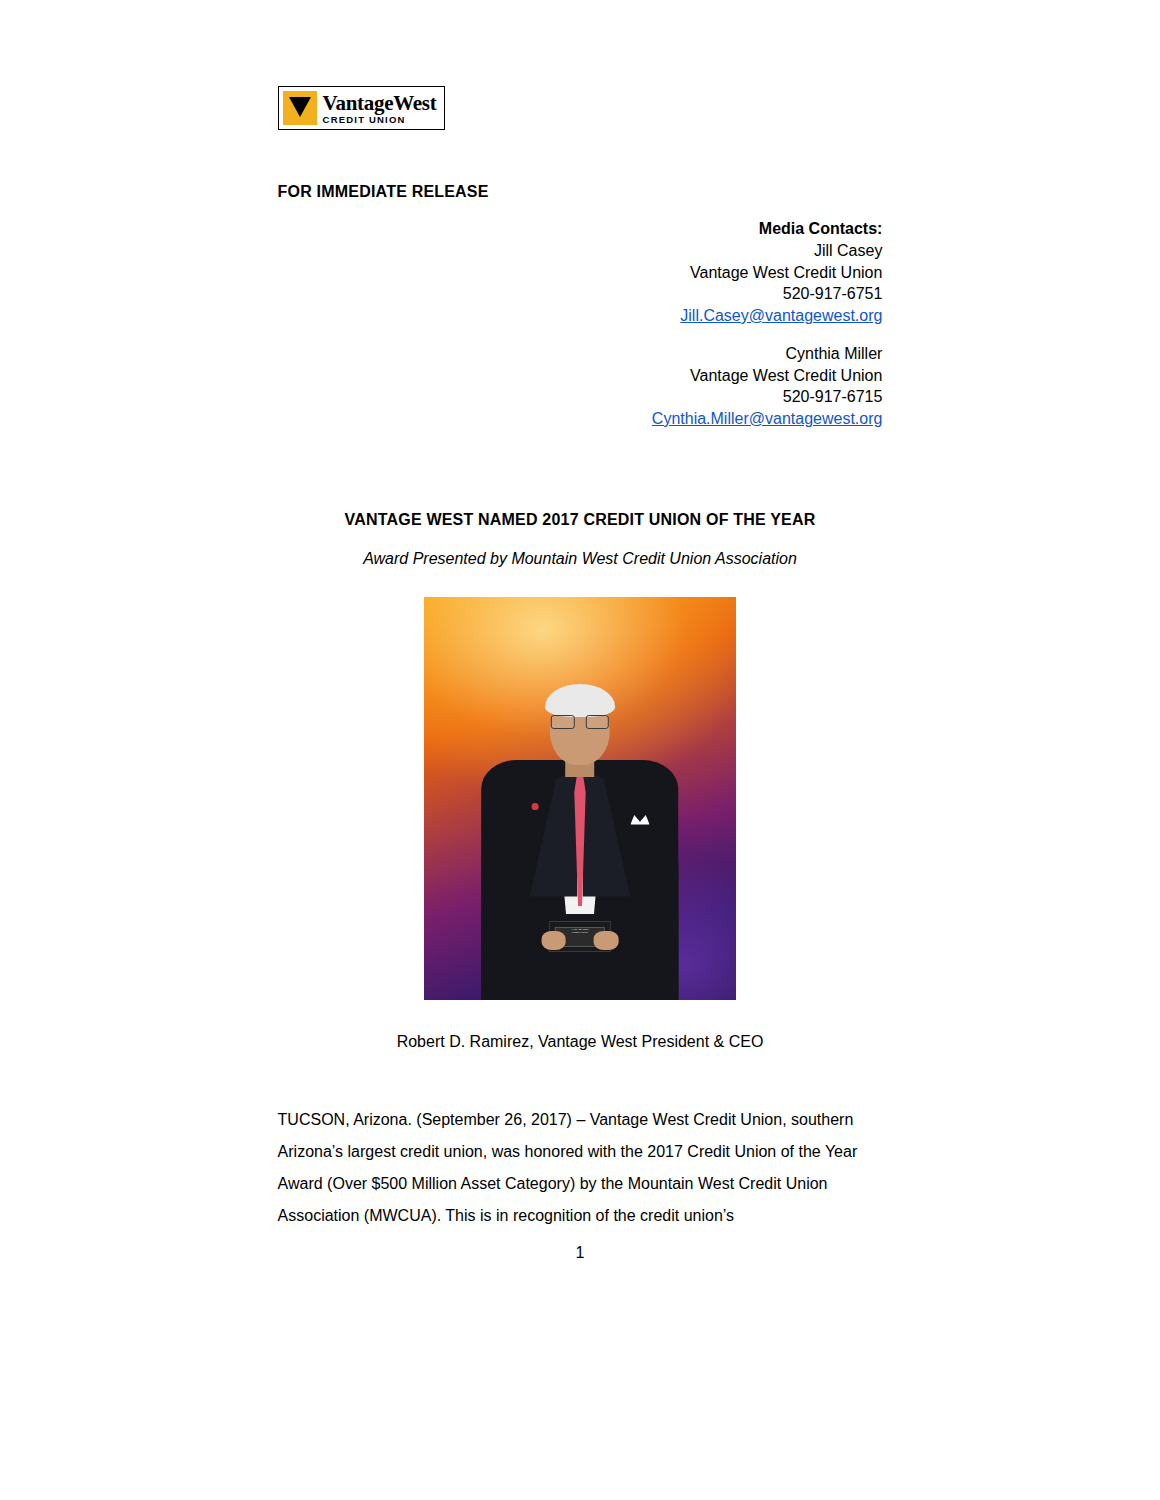VantageWest
CREDIT UNION
FOR IMMEDIATE RELEASE
Media Contacts:
Jill Casey
Vantage West Credit Union
520-917-6751
Jill.Casey@vantagewest.org
Cynthia Miller
Vantage West Credit Union
520-917-6715
Cynthia.Miller@vantagewest.org
VANTAGE WEST NAMED 2017 CREDIT UNION OF THE YEAR
Award Presented by Mountain West Credit Union Association
VANTAGE WEST
CREDIT UNION
Robert D. Ramirez, Vantage West President & CEO
TUCSON, Arizona. (September 26, 2017) – Vantage West Credit Union, southern Arizona’s largest credit union, was honored with the 2017 Credit Union of the Year Award (Over $500 Million Asset Category) by the Mountain West Credit Union Association (MWCUA). This is in recognition of the credit union’s
1